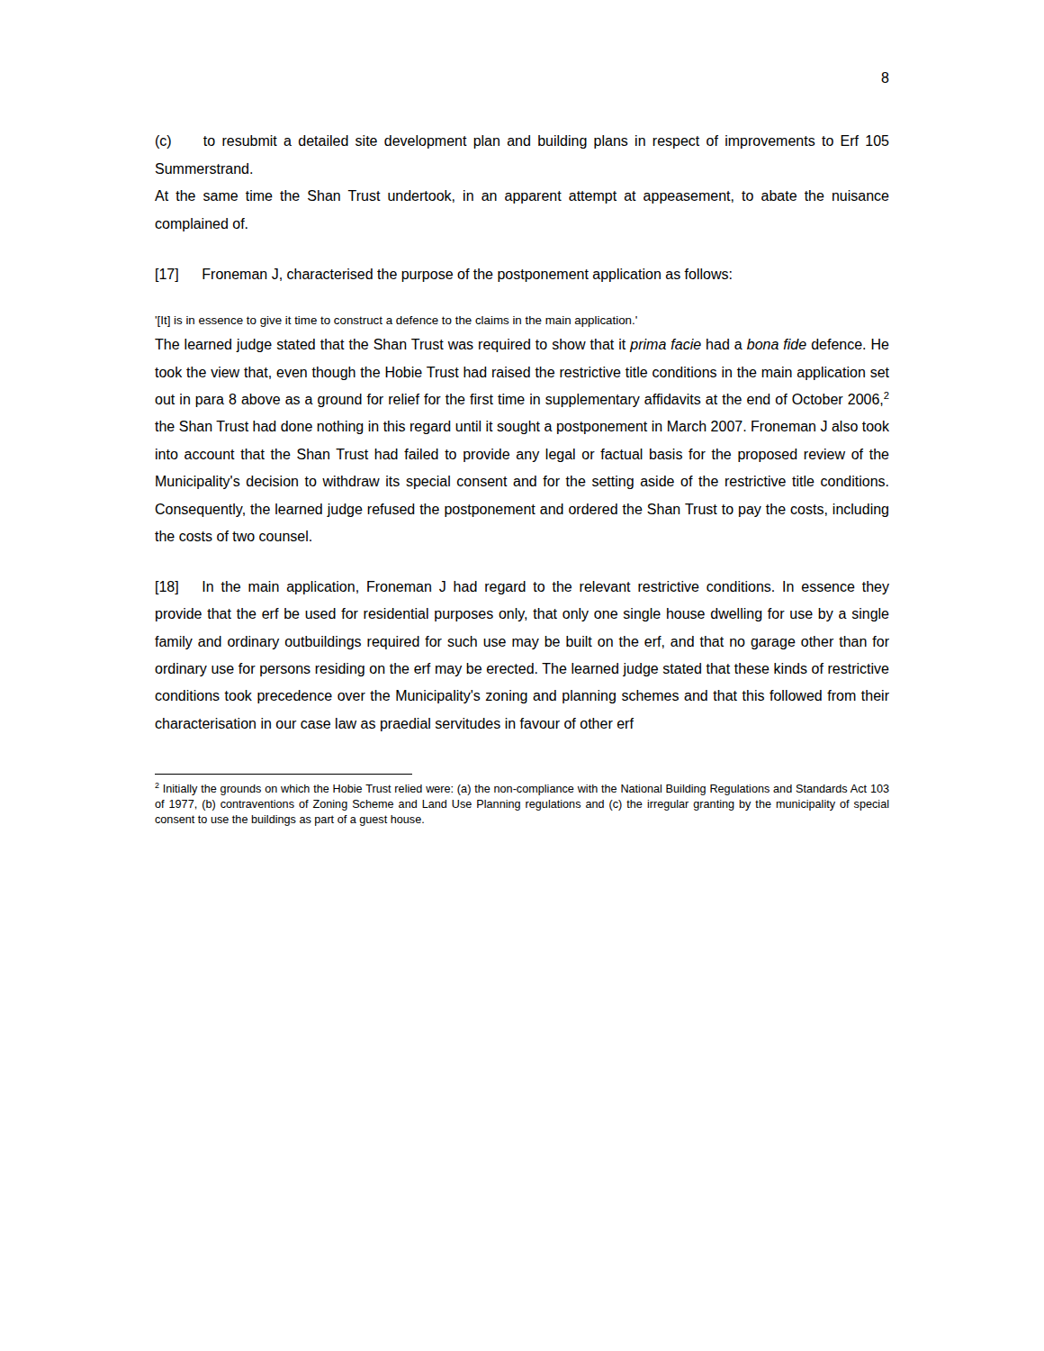8
(c) to resubmit a detailed site development plan and building plans in respect of improvements to Erf 105 Summerstrand.
At the same time the Shan Trust undertook, in an apparent attempt at appeasement, to abate the nuisance complained of.
[17] Froneman J, characterised the purpose of the postponement application as follows:
'[It] is in essence to give it time to construct a defence to the claims in the main application.'
The learned judge stated that the Shan Trust was required to show that it prima facie had a bona fide defence. He took the view that, even though the Hobie Trust had raised the restrictive title conditions in the main application set out in para 8 above as a ground for relief for the first time in supplementary affidavits at the end of October 2006,2 the Shan Trust had done nothing in this regard until it sought a postponement in March 2007. Froneman J also took into account that the Shan Trust had failed to provide any legal or factual basis for the proposed review of the Municipality's decision to withdraw its special consent and for the setting aside of the restrictive title conditions. Consequently, the learned judge refused the postponement and ordered the Shan Trust to pay the costs, including the costs of two counsel.
[18] In the main application, Froneman J had regard to the relevant restrictive conditions. In essence they provide that the erf be used for residential purposes only, that only one single house dwelling for use by a single family and ordinary outbuildings required for such use may be built on the erf, and that no garage other than for ordinary use for persons residing on the erf may be erected. The learned judge stated that these kinds of restrictive conditions took precedence over the Municipality's zoning and planning schemes and that this followed from their characterisation in our case law as praedial servitudes in favour of other erf
2 Initially the grounds on which the Hobie Trust relied were: (a) the non-compliance with the National Building Regulations and Standards Act 103 of 1977, (b) contraventions of Zoning Scheme and Land Use Planning regulations and (c) the irregular granting by the municipality of special consent to use the buildings as part of a guest house.